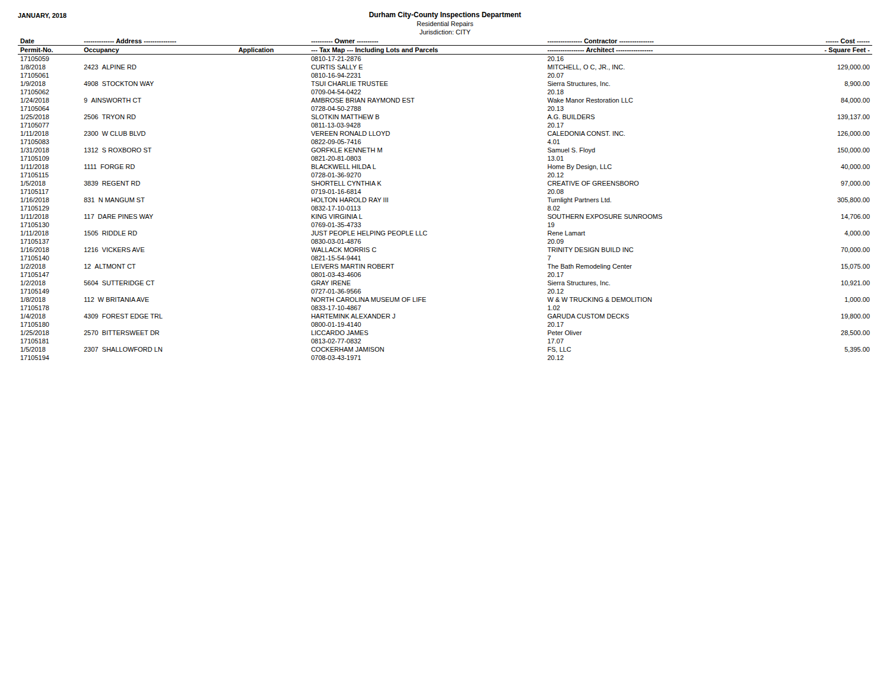JANUARY, 2018
Durham City-County Inspections Department
Residential Repairs
Jurisdiction: CITY
| Date | -------------- Address --------------- | | ---------- Owner ---------- | ---------------- Contractor ---------------- | ------ Cost ------ |
| --- | --- | --- | --- | --- | --- |
| Permit-No. | Occupancy | Application | --- Tax Map --- Including Lots and Parcels | ----------------- Architect ----------------- | - Square Feet - |
| 17105059 | | | 0810-17-21-2876 | 20.16 | |
| 1/8/2018 | 2423 ALPINE RD | CURTIS SALLY E | MITCHELL, O C, JR., INC. | 129,000.00 |
| 17105061 | | | 0810-16-94-2231 | 20.07 | |
| 1/9/2018 | 4908 STOCKTON WAY | TSUI CHARLIE TRUSTEE | Sierra Structures, Inc. | 8,900.00 |
| 17105062 | | | 0709-04-54-0422 | 20.18 | |
| 1/24/2018 | 9 AINSWORTH CT | AMBROSE BRIAN RAYMOND EST | Wake Manor Restoration LLC | 84,000.00 |
| 17105064 | | | 0728-04-50-2788 | 20.13 | |
| 1/25/2018 | 2506 TRYON RD | SLOTKIN MATTHEW B | A.G. BUILDERS | 139,137.00 |
| 17105077 | | | 0811-13-03-9428 | 20.17 | |
| 1/11/2018 | 2300 W CLUB BLVD | VEREEN RONALD LLOYD | CALEDONIA CONST. INC. | 126,000.00 |
| 17105083 | | | 0822-09-05-7416 | 4.01 | |
| 1/31/2018 | 1312 S ROXBORO ST | GORFKLE KENNETH M | Samuel S. Floyd | 150,000.00 |
| 17105109 | | | 0821-20-81-0803 | 13.01 | |
| 1/11/2018 | 1111 FORGE RD | BLACKWELL HILDA L | Home By Design, LLC | 40,000.00 |
| 17105115 | | | 0728-01-36-9270 | 20.12 | |
| 1/5/2018 | 3839 REGENT RD | SHORTELL CYNTHIA K | CREATIVE OF GREENSBORO | 97,000.00 |
| 17105117 | | | 0719-01-16-6814 | 20.08 | |
| 1/16/2018 | 831 N MANGUM ST | HOLTON HAROLD RAY III | Turnlight Partners Ltd. | 305,800.00 |
| 17105129 | | | 0832-17-10-0113 | 8.02 | |
| 1/11/2018 | 117 DARE PINES WAY | KING VIRGINIA L | SOUTHERN EXPOSURE SUNROOMS | 14,706.00 |
| 17105130 | | | 0769-01-35-4733 | 19 | |
| 1/11/2018 | 1505 RIDDLE RD | JUST PEOPLE HELPING PEOPLE LLC | Rene Lamart | 4,000.00 |
| 17105137 | | | 0830-03-01-4876 | 20.09 | |
| 1/16/2018 | 1216 VICKERS AVE | WALLACK MORRIS C | TRINITY DESIGN BUILD INC | 70,000.00 |
| 17105140 | | | 0821-15-54-9441 | 7 | |
| 1/2/2018 | 12 ALTMONT CT | LEIVERS MARTIN ROBERT | The Bath Remodeling Center | 15,075.00 |
| 17105147 | | | 0801-03-43-4606 | 20.17 | |
| 1/2/2018 | 5604 SUTTERIDGE CT | GRAY IRENE | Sierra Structures, Inc. | 10,921.00 |
| 17105149 | | | 0727-01-36-9566 | 20.12 | |
| 1/8/2018 | 112 W BRITANIA AVE | NORTH CAROLINA MUSEUM OF LIFE | W & W TRUCKING & DEMOLITION | 1,000.00 |
| 17105178 | | | 0833-17-10-4867 | 1.02 | |
| 1/4/2018 | 4309 FOREST EDGE TRL | HARTEMINK ALEXANDER J | GARUDA CUSTOM DECKS | 19,800.00 |
| 17105180 | | | 0800-01-19-4140 | 20.17 | |
| 1/25/2018 | 2570 BITTERSWEET DR | LICCARDO JAMES | Peter Oliver | 28,500.00 |
| 17105181 | | | 0813-02-77-0832 | 17.07 | |
| 1/5/2018 | 2307 SHALLOWFORD LN | COCKERHAM JAMISON | FS, LLC | 5,395.00 |
| 17105194 | | | 0708-03-43-1971 | 20.12 | |